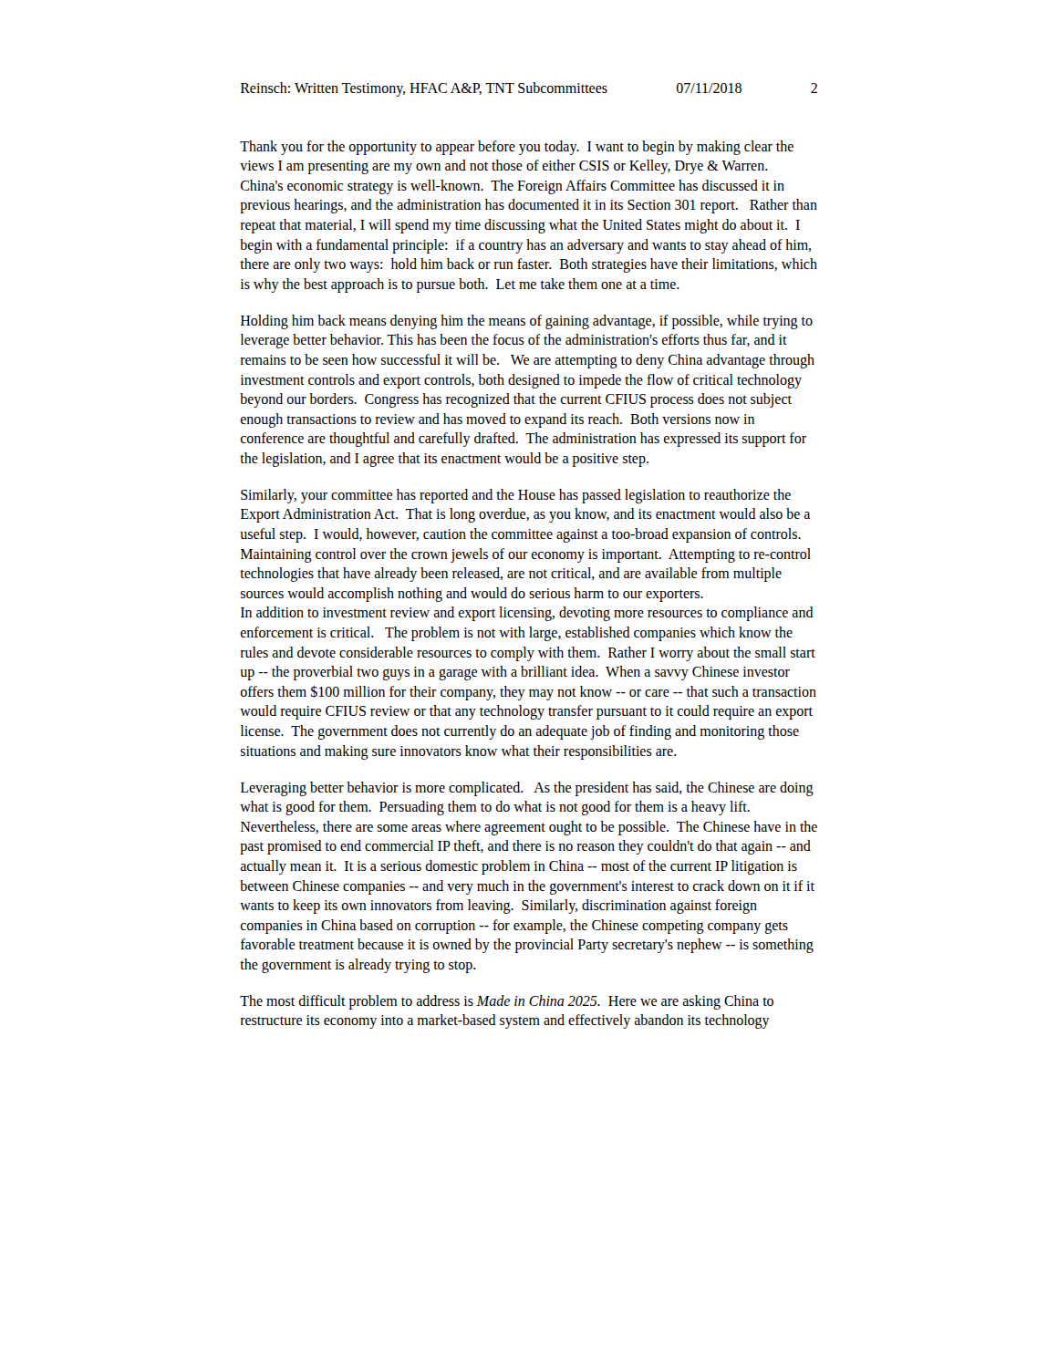Reinsch: Written Testimony, HFAC A&P, TNT Subcommittees 07/11/2018 2
Thank you for the opportunity to appear before you today. I want to begin by making clear the views I am presenting are my own and not those of either CSIS or Kelley, Drye & Warren. China's economic strategy is well-known. The Foreign Affairs Committee has discussed it in previous hearings, and the administration has documented it in its Section 301 report. Rather than repeat that material, I will spend my time discussing what the United States might do about it. I begin with a fundamental principle: if a country has an adversary and wants to stay ahead of him, there are only two ways: hold him back or run faster. Both strategies have their limitations, which is why the best approach is to pursue both. Let me take them one at a time.
Holding him back means denying him the means of gaining advantage, if possible, while trying to leverage better behavior. This has been the focus of the administration's efforts thus far, and it remains to be seen how successful it will be. We are attempting to deny China advantage through investment controls and export controls, both designed to impede the flow of critical technology beyond our borders. Congress has recognized that the current CFIUS process does not subject enough transactions to review and has moved to expand its reach. Both versions now in conference are thoughtful and carefully drafted. The administration has expressed its support for the legislation, and I agree that its enactment would be a positive step.
Similarly, your committee has reported and the House has passed legislation to reauthorize the Export Administration Act. That is long overdue, as you know, and its enactment would also be a useful step. I would, however, caution the committee against a too-broad expansion of controls. Maintaining control over the crown jewels of our economy is important. Attempting to re-control technologies that have already been released, are not critical, and are available from multiple sources would accomplish nothing and would do serious harm to our exporters.
In addition to investment review and export licensing, devoting more resources to compliance and enforcement is critical. The problem is not with large, established companies which know the rules and devote considerable resources to comply with them. Rather I worry about the small start up -- the proverbial two guys in a garage with a brilliant idea. When a savvy Chinese investor offers them $100 million for their company, they may not know -- or care -- that such a transaction would require CFIUS review or that any technology transfer pursuant to it could require an export license. The government does not currently do an adequate job of finding and monitoring those situations and making sure innovators know what their responsibilities are.
Leveraging better behavior is more complicated. As the president has said, the Chinese are doing what is good for them. Persuading them to do what is not good for them is a heavy lift. Nevertheless, there are some areas where agreement ought to be possible. The Chinese have in the past promised to end commercial IP theft, and there is no reason they couldn't do that again -- and actually mean it. It is a serious domestic problem in China -- most of the current IP litigation is between Chinese companies -- and very much in the government's interest to crack down on it if it wants to keep its own innovators from leaving. Similarly, discrimination against foreign companies in China based on corruption -- for example, the Chinese competing company gets favorable treatment because it is owned by the provincial Party secretary's nephew -- is something the government is already trying to stop.
The most difficult problem to address is Made in China 2025. Here we are asking China to restructure its economy into a market-based system and effectively abandon its technology